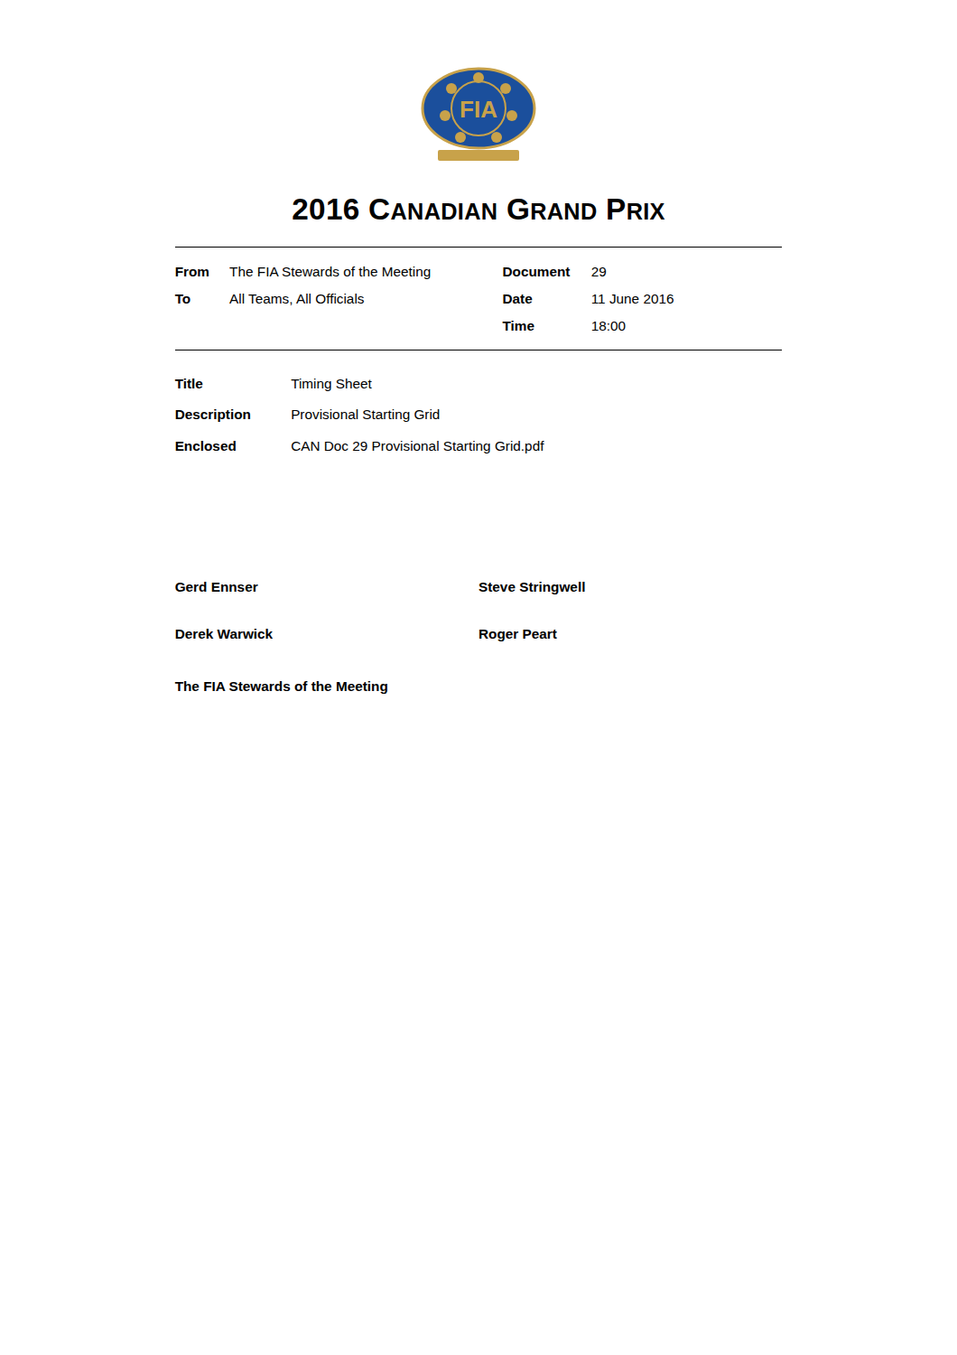FIA
2016 CANADIAN GRAND PRIX
| From | The FIA Stewards of the Meeting | | Document | 29 |
| To | All Teams, All Officials | | Date | 11 June 2016 |
| | | | Time | 18:00 |
| Title | Timing Sheet |
| Description | Provisional Starting Grid |
| Enclosed | CAN Doc 29 Provisional Starting Grid.pdf |
| Gerd Ennser | Steve Stringwell |
| Derek Warwick | Roger Peart |
The FIA Stewards of the Meeting